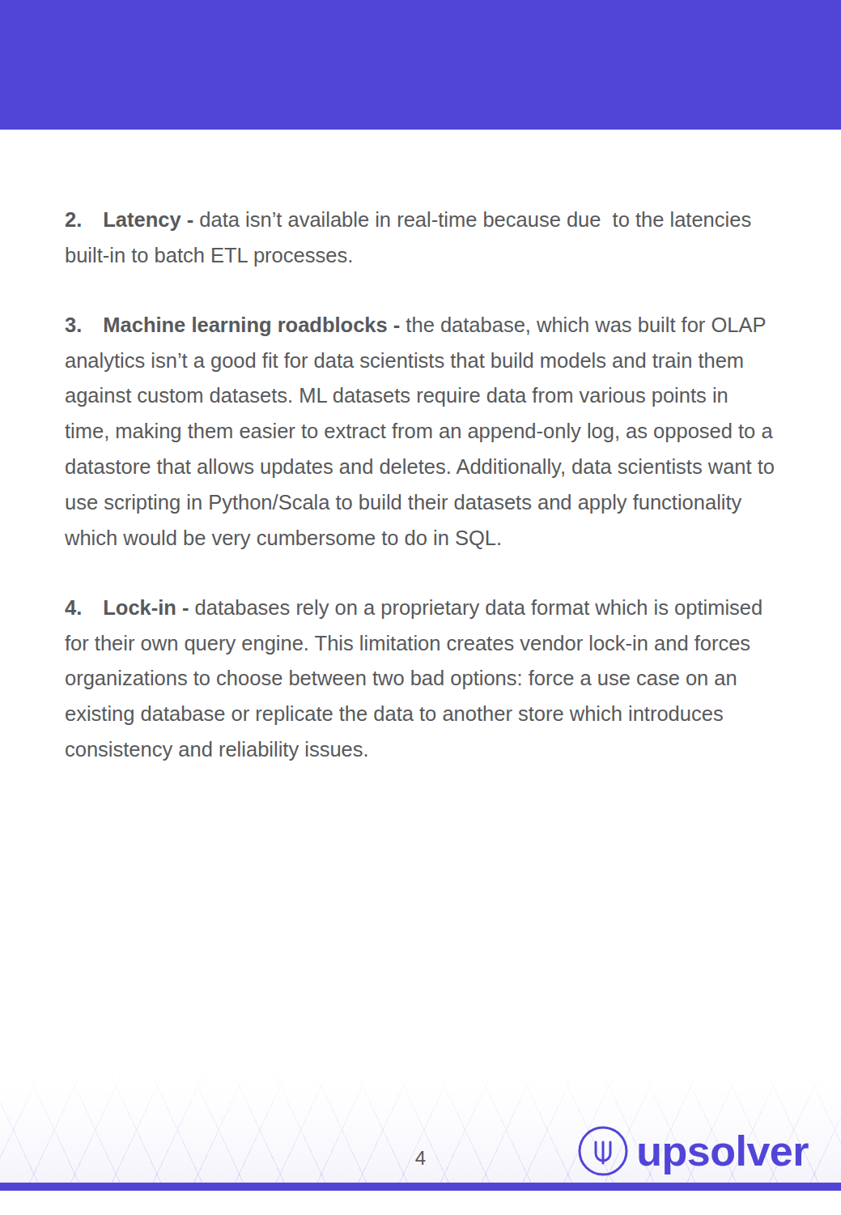2. Latency - data isn’t available in real-time because due to the latencies built-in to batch ETL processes.
3. Machine learning roadblocks - the database, which was built for OLAP analytics isn’t a good fit for data scientists that build models and train them against custom datasets. ML datasets require data from various points in time, making them easier to extract from an append-only log, as opposed to a datastore that allows updates and deletes. Additionally, data scientists want to use scripting in Python/Scala to build their datasets and apply functionality which would be very cumbersome to do in SQL.
4. Lock-in - databases rely on a proprietary data format which is optimised for their own query engine. This limitation creates vendor lock-in and forces organizations to choose between two bad options: force a use case on an existing database or replicate the data to another store which introduces consistency and reliability issues.
4
upsolver